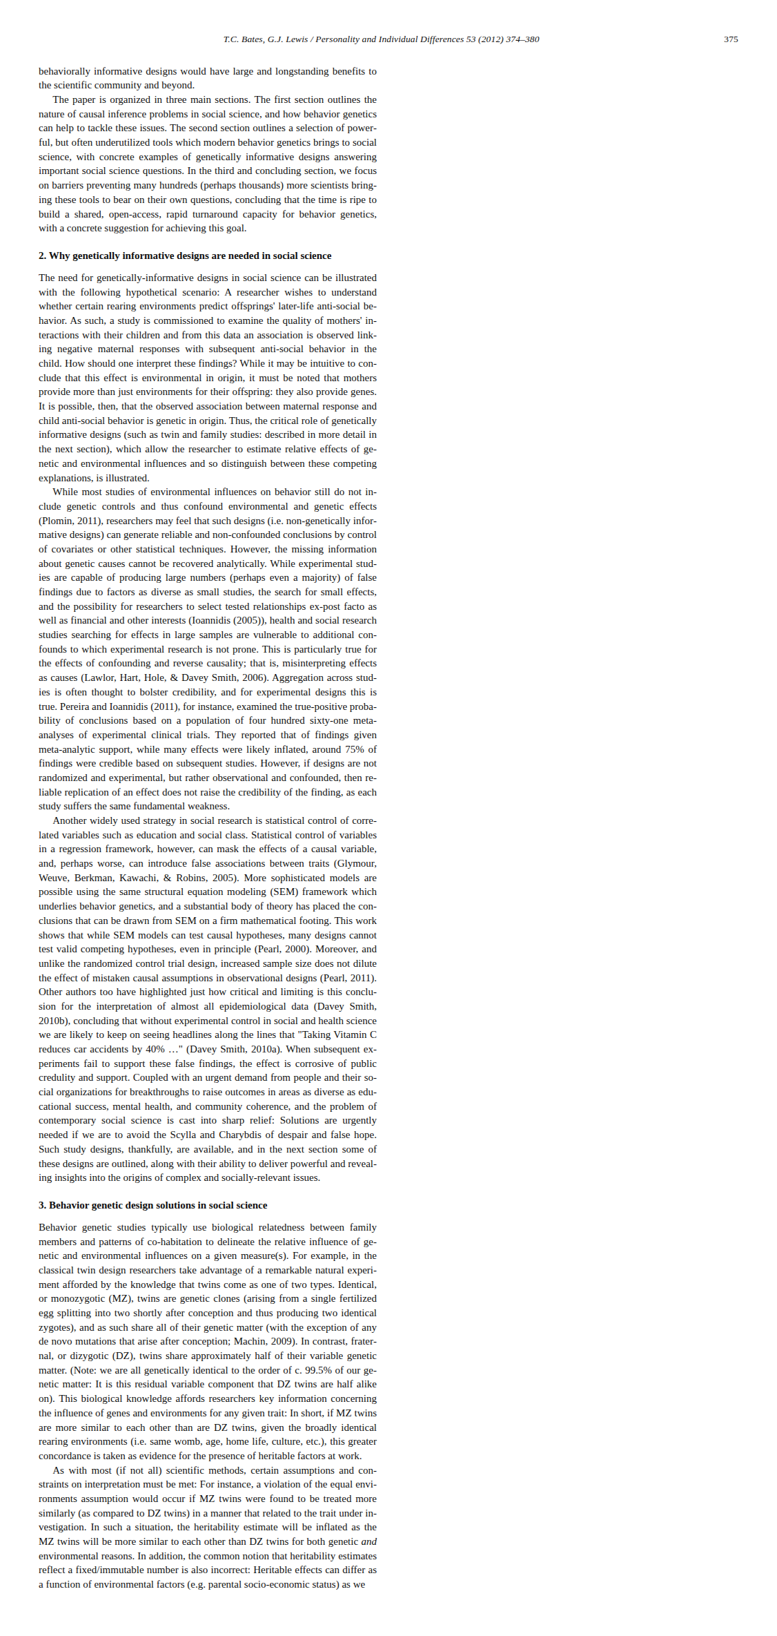T.C. Bates, G.J. Lewis / Personality and Individual Differences 53 (2012) 374–380 375
behaviorally informative designs would have large and longstanding benefits to the scientific community and beyond.
The paper is organized in three main sections. The first section outlines the nature of causal inference problems in social science, and how behavior genetics can help to tackle these issues. The second section outlines a selection of powerful, but often underutilized tools which modern behavior genetics brings to social science, with concrete examples of genetically informative designs answering important social science questions. In the third and concluding section, we focus on barriers preventing many hundreds (perhaps thousands) more scientists bringing these tools to bear on their own questions, concluding that the time is ripe to build a shared, open-access, rapid turnaround capacity for behavior genetics, with a concrete suggestion for achieving this goal.
2. Why genetically informative designs are needed in social science
The need for genetically-informative designs in social science can be illustrated with the following hypothetical scenario: A researcher wishes to understand whether certain rearing environments predict offsprings' later-life anti-social behavior. As such, a study is commissioned to examine the quality of mothers' interactions with their children and from this data an association is observed linking negative maternal responses with subsequent anti-social behavior in the child. How should one interpret these findings? While it may be intuitive to conclude that this effect is environmental in origin, it must be noted that mothers provide more than just environments for their offspring: they also provide genes. It is possible, then, that the observed association between maternal response and child anti-social behavior is genetic in origin. Thus, the critical role of genetically informative designs (such as twin and family studies: described in more detail in the next section), which allow the researcher to estimate relative effects of genetic and environmental influences and so distinguish between these competing explanations, is illustrated.
While most studies of environmental influences on behavior still do not include genetic controls and thus confound environmental and genetic effects (Plomin, 2011), researchers may feel that such designs (i.e. non-genetically informative designs) can generate reliable and non-confounded conclusions by control of covariates or other statistical techniques. However, the missing information about genetic causes cannot be recovered analytically. While experimental studies are capable of producing large numbers (perhaps even a majority) of false findings due to factors as diverse as small studies, the search for small effects, and the possibility for researchers to select tested relationships ex-post facto as well as financial and other interests (Ioannidis (2005)), health and social research studies searching for effects in large samples are vulnerable to additional confounds to which experimental research is not prone. This is particularly true for the effects of confounding and reverse causality; that is, misinterpreting effects as causes (Lawlor, Hart, Hole, & Davey Smith, 2006). Aggregation across studies is often thought to bolster credibility, and for experimental designs this is true. Pereira and Ioannidis (2011), for instance, examined the true-positive probability of conclusions based on a population of four hundred sixty-one meta-analyses of experimental clinical trials. They reported that of findings given meta-analytic support, while many effects were likely inflated, around 75% of findings were credible based on subsequent studies. However, if designs are not randomized and experimental, but rather observational and confounded, then reliable replication of an effect does not raise the credibility of the finding, as each study suffers the same fundamental weakness.
Another widely used strategy in social research is statistical control of correlated variables such as education and social class. Statistical control of variables in a regression framework, however, can mask the effects of a causal variable, and, perhaps worse, can introduce false associations between traits (Glymour, Weuve, Berkman, Kawachi, & Robins, 2005). More sophisticated models are possible using the same structural equation modeling (SEM) framework which underlies behavior genetics, and a substantial body of theory has placed the conclusions that can be drawn from SEM on a firm mathematical footing. This work shows that while SEM models can test causal hypotheses, many designs cannot test valid competing hypotheses, even in principle (Pearl, 2000). Moreover, and unlike the randomized control trial design, increased sample size does not dilute the effect of mistaken causal assumptions in observational designs (Pearl, 2011). Other authors too have highlighted just how critical and limiting is this conclusion for the interpretation of almost all epidemiological data (Davey Smith, 2010b), concluding that without experimental control in social and health science we are likely to keep on seeing headlines along the lines that "Taking Vitamin C reduces car accidents by 40% …" (Davey Smith, 2010a). When subsequent experiments fail to support these false findings, the effect is corrosive of public credulity and support. Coupled with an urgent demand from people and their social organizations for breakthroughs to raise outcomes in areas as diverse as educational success, mental health, and community coherence, and the problem of contemporary social science is cast into sharp relief: Solutions are urgently needed if we are to avoid the Scylla and Charybdis of despair and false hope. Such study designs, thankfully, are available, and in the next section some of these designs are outlined, along with their ability to deliver powerful and revealing insights into the origins of complex and socially-relevant issues.
3. Behavior genetic design solutions in social science
Behavior genetic studies typically use biological relatedness between family members and patterns of co-habitation to delineate the relative influence of genetic and environmental influences on a given measure(s). For example, in the classical twin design researchers take advantage of a remarkable natural experiment afforded by the knowledge that twins come as one of two types. Identical, or monozygotic (MZ), twins are genetic clones (arising from a single fertilized egg splitting into two shortly after conception and thus producing two identical zygotes), and as such share all of their genetic matter (with the exception of any de novo mutations that arise after conception; Machin, 2009). In contrast, fraternal, or dizygotic (DZ), twins share approximately half of their variable genetic matter. (Note: we are all genetically identical to the order of c. 99.5% of our genetic matter: It is this residual variable component that DZ twins are half alike on). This biological knowledge affords researchers key information concerning the influence of genes and environments for any given trait: In short, if MZ twins are more similar to each other than are DZ twins, given the broadly identical rearing environments (i.e. same womb, age, home life, culture, etc.), this greater concordance is taken as evidence for the presence of heritable factors at work.
As with most (if not all) scientific methods, certain assumptions and constraints on interpretation must be met: For instance, a violation of the equal environments assumption would occur if MZ twins were found to be treated more similarly (as compared to DZ twins) in a manner that related to the trait under investigation. In such a situation, the heritability estimate will be inflated as the MZ twins will be more similar to each other than DZ twins for both genetic and environmental reasons. In addition, the common notion that heritability estimates reflect a fixed/immutable number is also incorrect: Heritable effects can differ as a function of environmental factors (e.g. parental socio-economic status) as we